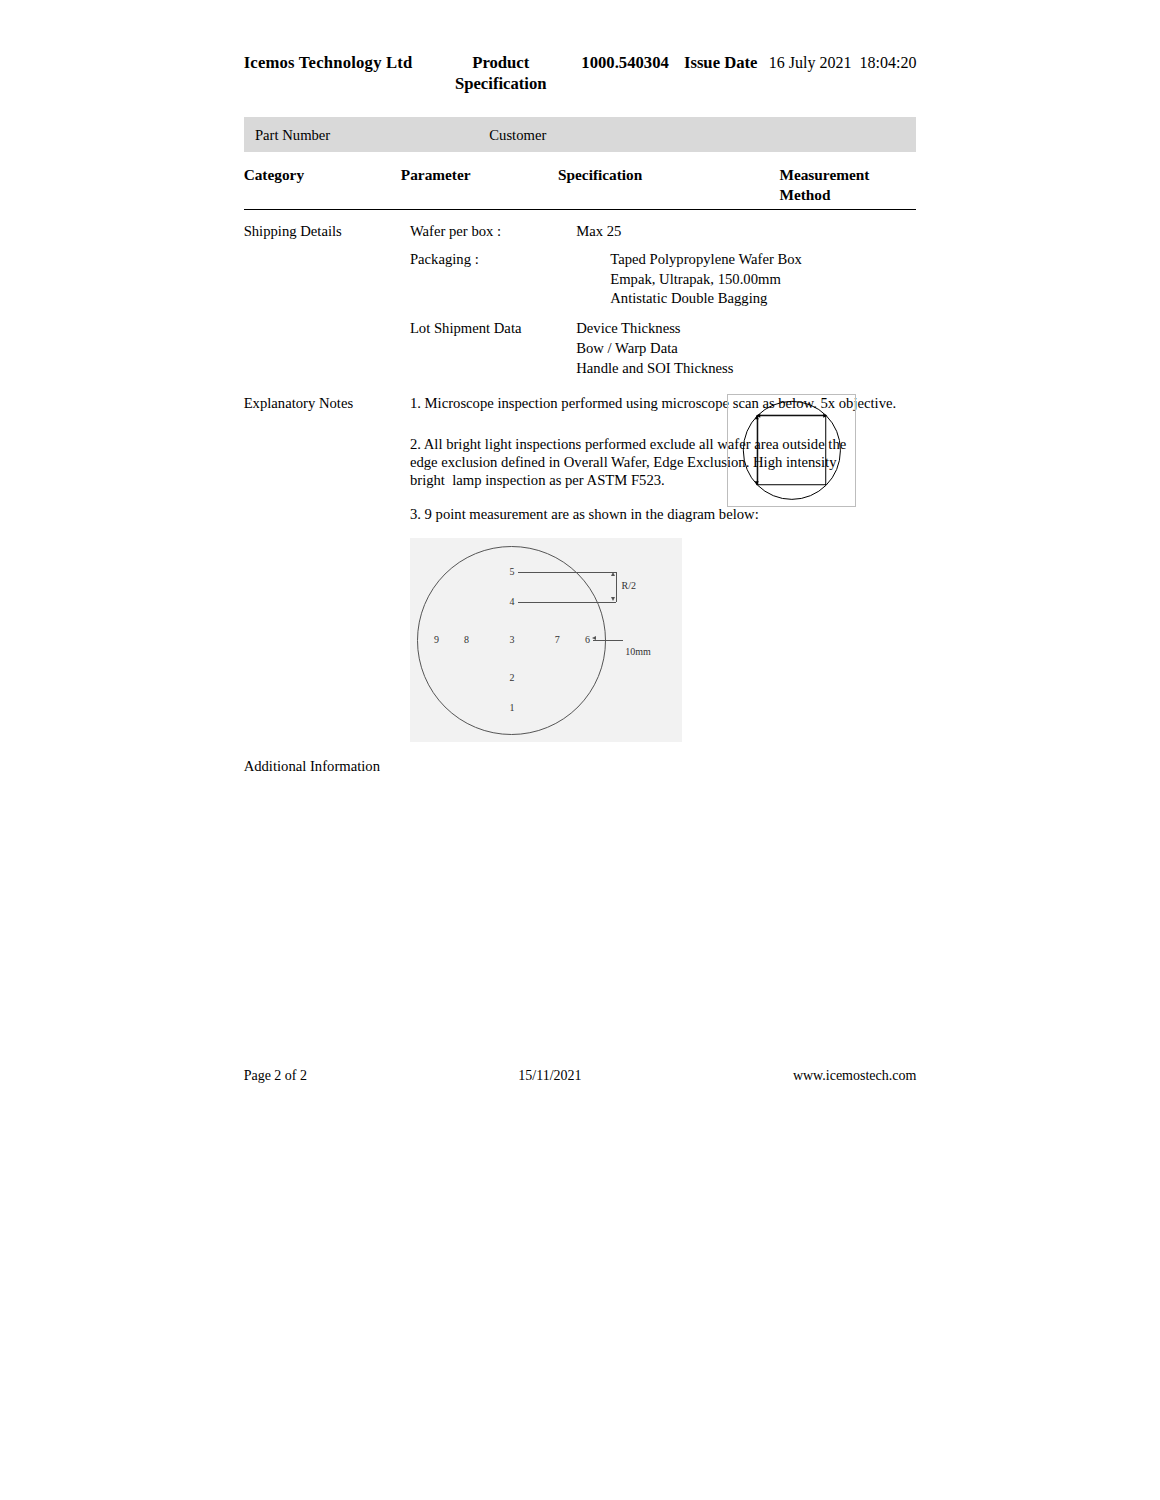Icemos Technology Ltd
Product Specification
1000.540304
Issue Date
16 July 2021 18:04:20
Part Number
Customer
Category
Parameter
Specification
Measurement Method
Shipping Details
Wafer per box :
Max 25
Packaging :
Taped Polypropylene Wafer Box
Empak, Ultrapak, 150.00mm
Antistatic Double Bagging
Lot Shipment Data
Device Thickness
Bow / Warp Data
Handle and SOI Thickness
Explanatory Notes
1. Microscope inspection performed using microscope scan as below. 5x objective.
2. All bright light inspections performed exclude all wafer area outside the edge exclusion defined in Overall Wafer, Edge Exclusion. High intensity bright lamp inspection as per ASTM F523.
3. 9 point measurement are as shown in the diagram below:
3
5
4
2
1
9
8
7
6
R/2
10mm
Additional Information
Page 2 of 2
15/11/2021
www.icemostech.com